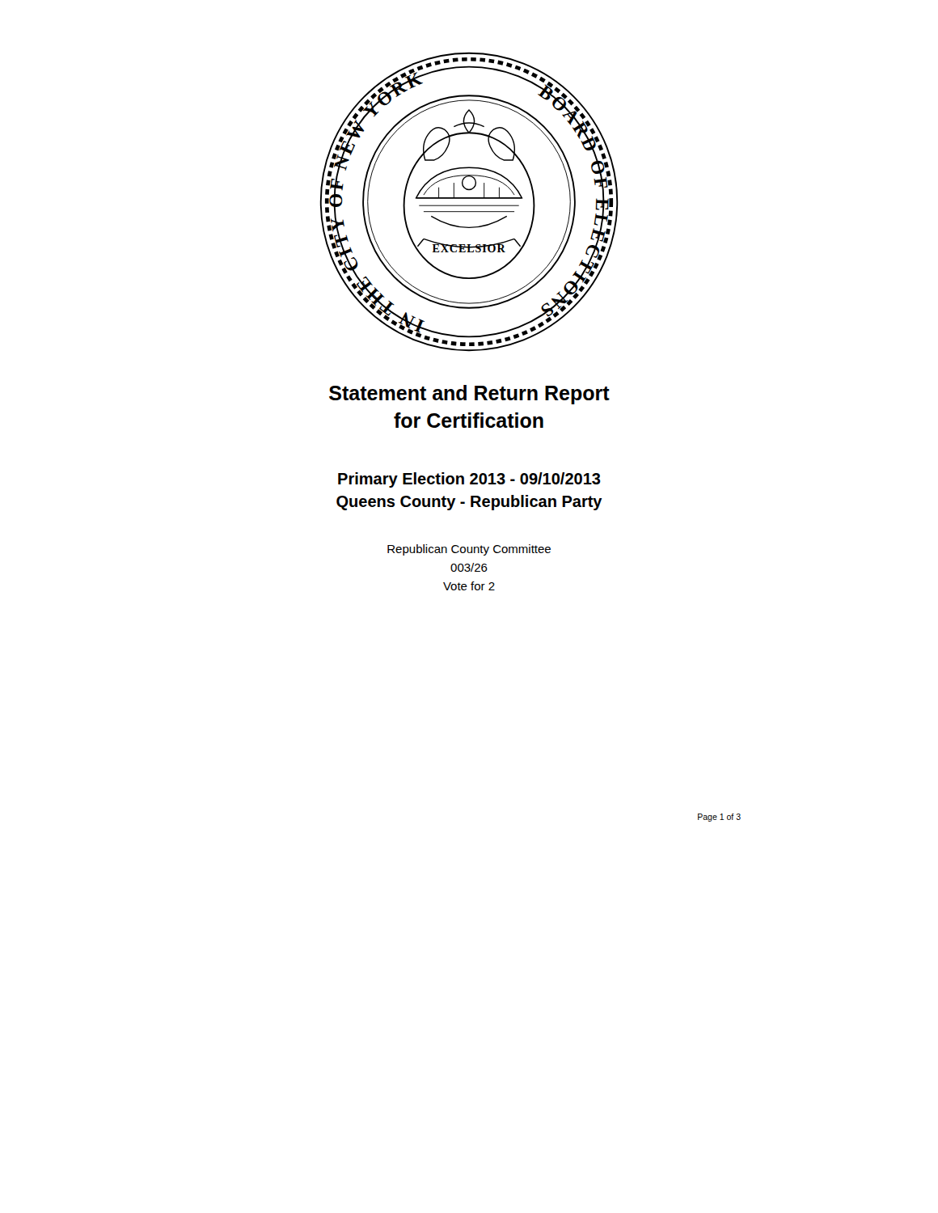Statement and Return Report
for Certification
Primary Election 2013 - 09/10/2013
Queens County - Republican Party
Republican County Committee
003/26
Vote for 2
Page 1 of 3